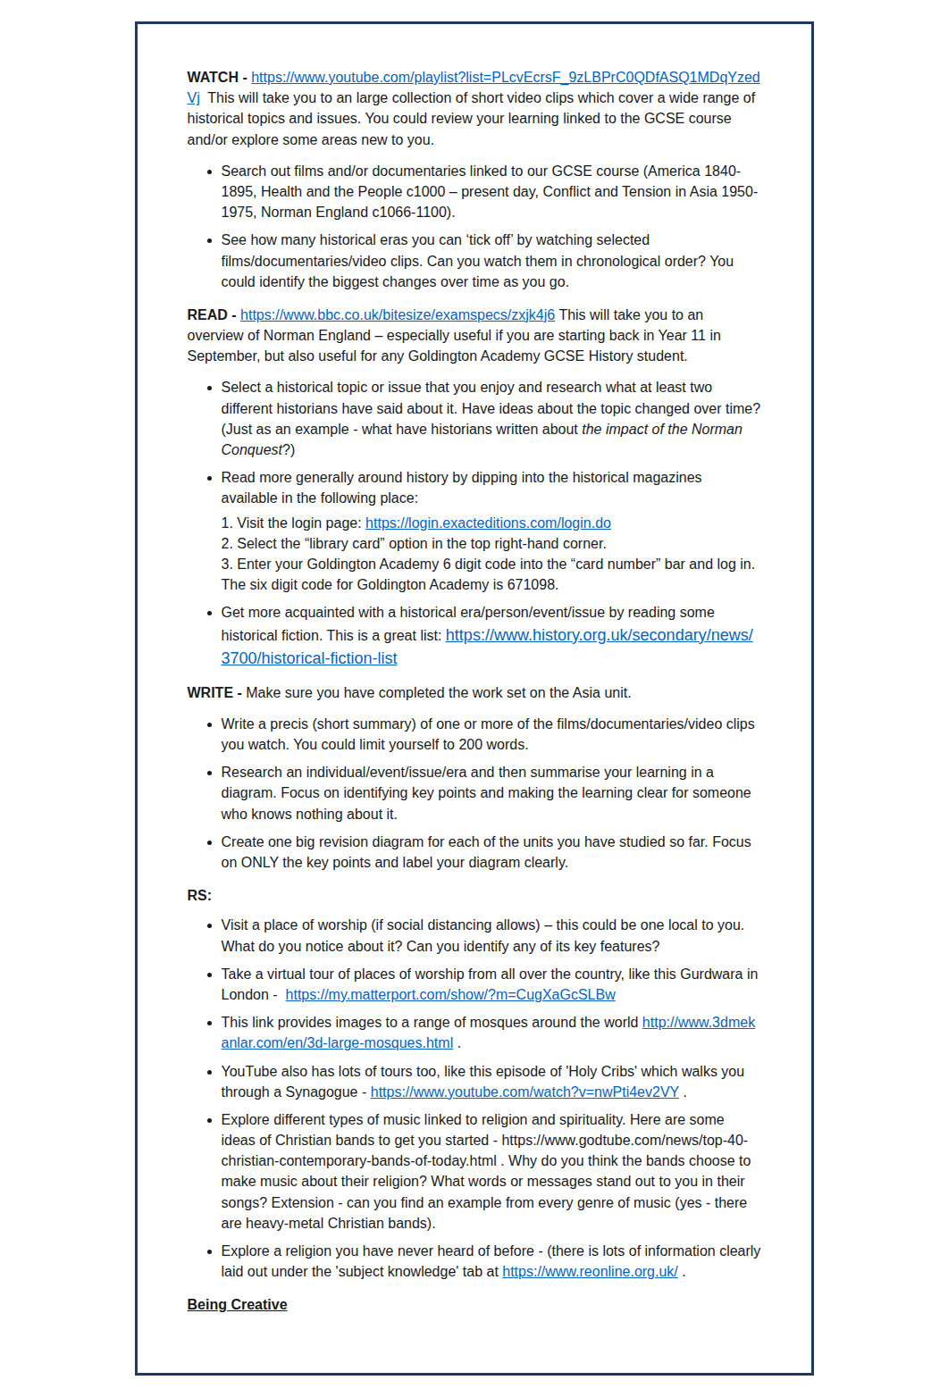WATCH - https://www.youtube.com/playlist?list=PLcvEcrsF_9zLBPrC0QDfASQ1MDqYzedVj This will take you to an large collection of short video clips which cover a wide range of historical topics and issues. You could review your learning linked to the GCSE course and/or explore some areas new to you.
Search out films and/or documentaries linked to our GCSE course (America 1840-1895, Health and the People c1000 – present day, Conflict and Tension in Asia 1950-1975, Norman England c1066-1100).
See how many historical eras you can ‘tick off’ by watching selected films/documentaries/video clips. Can you watch them in chronological order? You could identify the biggest changes over time as you go.
READ - https://www.bbc.co.uk/bitesize/examspecs/zxjk4j6 This will take you to an overview of Norman England – especially useful if you are starting back in Year 11 in September, but also useful for any Goldington Academy GCSE History student.
Select a historical topic or issue that you enjoy and research what at least two different historians have said about it. Have ideas about the topic changed over time? (Just as an example - what have historians written about the impact of the Norman Conquest?)
Read more generally around history by dipping into the historical magazines available in the following place:
1. Visit the login page: https://login.exacteditions.com/login.do 2. Select the “library card” option in the top right-hand corner. 3. Enter your Goldington Academy 6 digit code into the “card number” bar and log in. The six digit code for Goldington Academy is 671098.
Get more acquainted with a historical era/person/event/issue by reading some historical fiction. This is a great list: https://www.history.org.uk/secondary/news/3700/historical-fiction-list
WRITE - Make sure you have completed the work set on the Asia unit.
Write a precis (short summary) of one or more of the films/documentaries/video clips you watch. You could limit yourself to 200 words.
Research an individual/event/issue/era and then summarise your learning in a diagram. Focus on identifying key points and making the learning clear for someone who knows nothing about it.
Create one big revision diagram for each of the units you have studied so far. Focus on ONLY the key points and label your diagram clearly.
RS:
Visit a place of worship (if social distancing allows) – this could be one local to you. What do you notice about it? Can you identify any of its key features?
Take a virtual tour of places of worship from all over the country, like this Gurdwara in London - https://my.matterport.com/show/?m=CugXaGcSLBw
This link provides images to a range of mosques around the world http://www.3dmekanlar.com/en/3d-large-mosques.html .
YouTube also has lots of tours too, like this episode of 'Holy Cribs' which walks you through a Synagogue - https://www.youtube.com/watch?v=nwPti4ev2VY .
Explore different types of music linked to religion and spirituality. Here are some ideas of Christian bands to get you started - https://www.godtube.com/news/top-40-christian-contemporary-bands-of-today.html . Why do you think the bands choose to make music about their religion? What words or messages stand out to you in their songs? Extension - can you find an example from every genre of music (yes - there are heavy-metal Christian bands).
Explore a religion you have never heard of before - (there is lots of information clearly laid out under the 'subject knowledge' tab at https://www.reonline.org.uk/ .
Being Creative